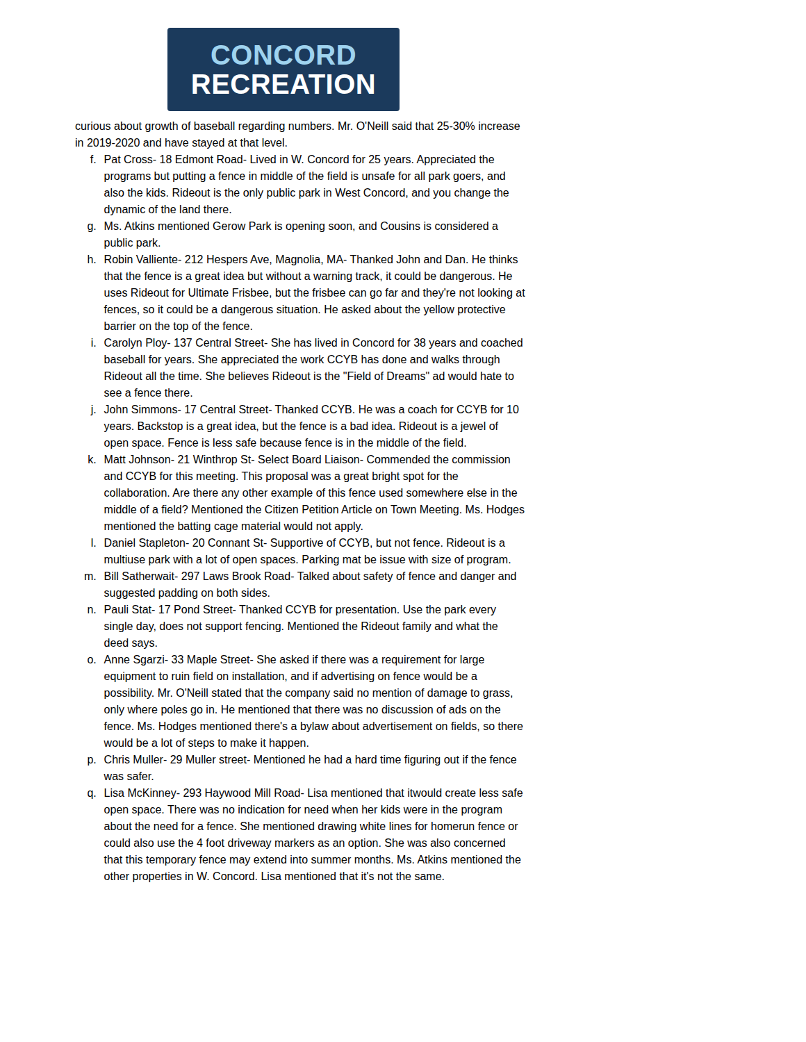CONCORD RECREATION
curious about growth of baseball regarding numbers. Mr. O'Neill said that 25-30% increase in 2019-2020 and have stayed at that level.
Pat Cross- 18 Edmont Road- Lived in W. Concord for 25 years. Appreciated the programs but putting a fence in middle of the field is unsafe for all park goers, and also the kids. Rideout is the only public park in West Concord, and you change the dynamic of the land there.
Ms. Atkins mentioned Gerow Park is opening soon, and Cousins is considered a public park.
Robin Valliente- 212 Hespers Ave, Magnolia, MA- Thanked John and Dan. He thinks that the fence is a great idea but without a warning track, it could be dangerous. He uses Rideout for Ultimate Frisbee, but the frisbee can go far and they're not looking at fences, so it could be a dangerous situation. He asked about the yellow protective barrier on the top of the fence.
Carolyn Ploy- 137 Central Street- She has lived in Concord for 38 years and coached baseball for years. She appreciated the work CCYB has done and walks through Rideout all the time. She believes Rideout is the "Field of Dreams" ad would hate to see a fence there.
John Simmons- 17 Central Street- Thanked CCYB. He was a coach for CCYB for 10 years. Backstop is a great idea, but the fence is a bad idea. Rideout is a jewel of open space. Fence is less safe because fence is in the middle of the field.
Matt Johnson- 21 Winthrop St- Select Board Liaison- Commended the commission and CCYB for this meeting. This proposal was a great bright spot for the collaboration. Are there any other example of this fence used somewhere else in the middle of a field? Mentioned the Citizen Petition Article on Town Meeting. Ms. Hodges mentioned the batting cage material would not apply.
Daniel Stapleton- 20 Connant St- Supportive of CCYB, but not fence. Rideout is a multiuse park with a lot of open spaces. Parking mat be issue with size of program.
Bill Satherwait- 297 Laws Brook Road- Talked about safety of fence and danger and suggested padding on both sides.
Pauli Stat- 17 Pond Street- Thanked CCYB for presentation. Use the park every single day, does not support fencing. Mentioned the Rideout family and what the deed says.
Anne Sgarzi- 33 Maple Street- She asked if there was a requirement for large equipment to ruin field on installation, and if advertising on fence would be a possibility. Mr. O'Neill stated that the company said no mention of damage to grass, only where poles go in. He mentioned that there was no discussion of ads on the fence. Ms. Hodges mentioned there's a bylaw about advertisement on fields, so there would be a lot of steps to make it happen.
Chris Muller- 29 Muller street- Mentioned he had a hard time figuring out if the fence was safer.
Lisa McKinney- 293 Haywood Mill Road- Lisa mentioned that itwould create less safe open space. There was no indication for need when her kids were in the program about the need for a fence. She mentioned drawing white lines for homerun fence or could also use the 4 foot driveway markers as an option. She was also concerned that this temporary fence may extend into summer months. Ms. Atkins mentioned the other properties in W. Concord. Lisa mentioned that it's not the same.